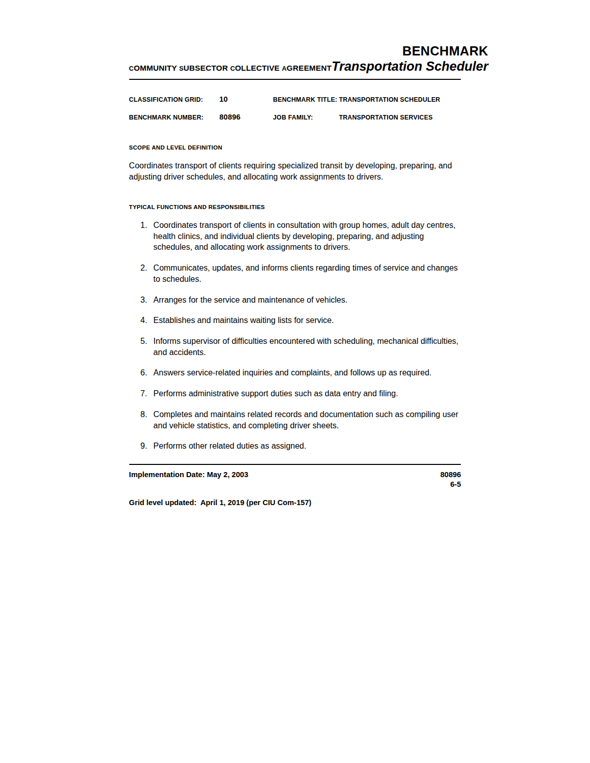COMMUNITY SUBSECTOR COLLECTIVE AGREEMENT
BENCHMARK
Transportation Scheduler
CLASSIFICATION GRID:
10
BENCHMARK TITLE:
TRANSPORTATION SCHEDULER
BENCHMARK NUMBER:
80896
JOB FAMILY:
TRANSPORTATION SERVICES
SCOPE AND LEVEL DEFINITION
Coordinates transport of clients requiring specialized transit by developing, preparing, and adjusting driver schedules, and allocating work assignments to drivers.
TYPICAL FUNCTIONS AND RESPONSIBILITIES
Coordinates transport of clients in consultation with group homes, adult day centres, health clinics, and individual clients by developing, preparing, and adjusting schedules, and allocating work assignments to drivers.
Communicates, updates, and informs clients regarding times of service and changes to schedules.
Arranges for the service and maintenance of vehicles.
Establishes and maintains waiting lists for service.
Informs supervisor of difficulties encountered with scheduling, mechanical difficulties, and accidents.
Answers service-related inquiries and complaints, and follows up as required.
Performs administrative support duties such as data entry and filing.
Completes and maintains related records and documentation such as compiling user and vehicle statistics, and completing driver sheets.
Performs other related duties as assigned.
Implementation Date: May 2, 2003
80896
6-5
Grid level updated: April 1, 2019 (per CIU Com-157)